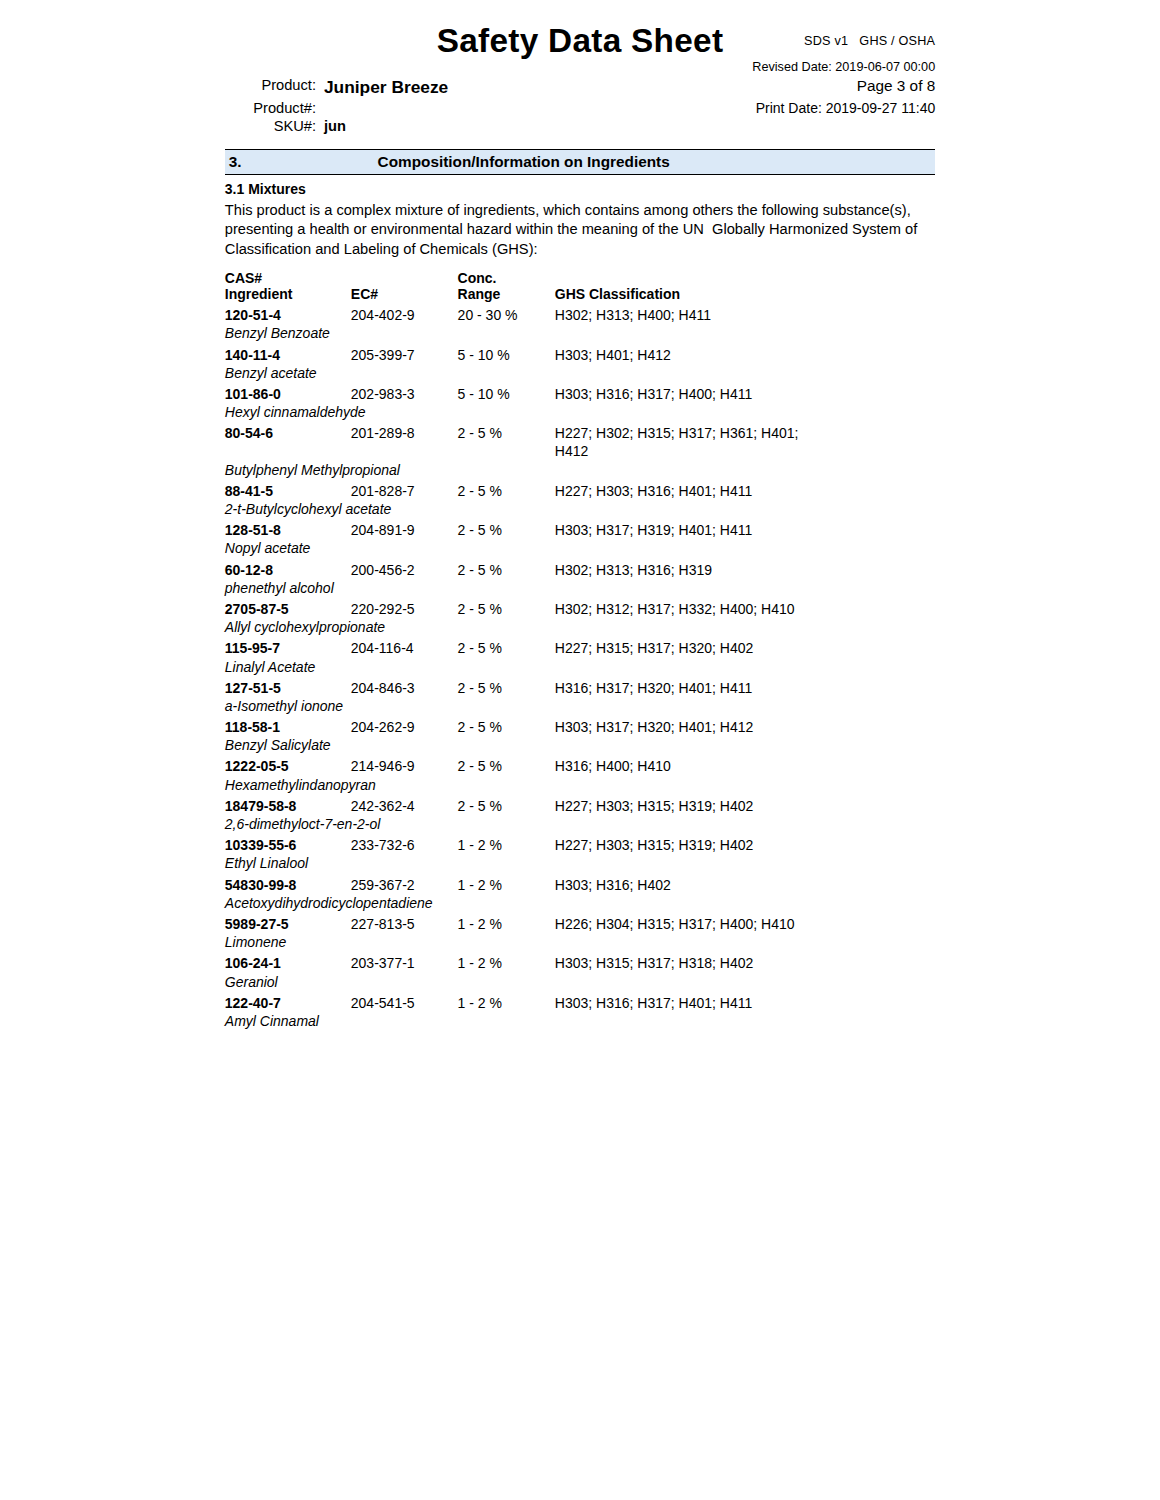SDS v1 GHS / OSHA
Safety Data Sheet
Revised Date: 2019-06-07 00:00
| Product: | Juniper Breeze | Page 3 of 8 |
| Product#: | | Print Date: 2019-09-27 11:40 |
| SKU#: | jun | |
3. Composition/Information on Ingredients
3.1 Mixtures
This product is a complex mixture of ingredients, which contains among others the following substance(s), presenting a health or environmental hazard within the meaning of the UN Globally Harmonized System of Classification and Labeling of Chemicals (GHS):
| CAS# Ingredient | EC# | Conc. Range | GHS Classification |
| --- | --- | --- | --- |
| 120-51-4 | 204-402-9 | 20 - 30 % | H302; H313; H400; H411 |
| Benzyl Benzoate |
| 140-11-4 | 205-399-7 | 5 - 10 % | H303; H401; H412 |
| Benzyl acetate |
| 101-86-0 | 202-983-3 | 5 - 10 % | H303; H316; H317; H400; H411 |
| Hexyl cinnamaldehyde |
| 80-54-6 | 201-289-8 | 2 - 5 % | H227; H302; H315; H317; H361; H401; H412 |
| Butylphenyl Methylpropional |
| 88-41-5 | 201-828-7 | 2 - 5 % | H227; H303; H316; H401; H411 |
| 2-t-Butylcyclohexyl acetate |
| 128-51-8 | 204-891-9 | 2 - 5 % | H303; H317; H319; H401; H411 |
| Nopyl acetate |
| 60-12-8 | 200-456-2 | 2 - 5 % | H302; H313; H316; H319 |
| phenethyl alcohol |
| 2705-87-5 | 220-292-5 | 2 - 5 % | H302; H312; H317; H332; H400; H410 |
| Allyl cyclohexylpropionate |
| 115-95-7 | 204-116-4 | 2 - 5 % | H227; H315; H317; H320; H402 |
| Linalyl Acetate |
| 127-51-5 | 204-846-3 | 2 - 5 % | H316; H317; H320; H401; H411 |
| a-Isomethyl ionone |
| 118-58-1 | 204-262-9 | 2 - 5 % | H303; H317; H320; H401; H412 |
| Benzyl Salicylate |
| 1222-05-5 | 214-946-9 | 2 - 5 % | H316; H400; H410 |
| Hexamethylindanopyran |
| 18479-58-8 | 242-362-4 | 2 - 5 % | H227; H303; H315; H319; H402 |
| 2,6-dimethyloct-7-en-2-ol |
| 10339-55-6 | 233-732-6 | 1 - 2 % | H227; H303; H315; H319; H402 |
| Ethyl Linalool |
| 54830-99-8 | 259-367-2 | 1 - 2 % | H303; H316; H402 |
| Acetoxydihydrodicyclopentadiene |
| 5989-27-5 | 227-813-5 | 1 - 2 % | H226; H304; H315; H317; H400; H410 |
| Limonene |
| 106-24-1 | 203-377-1 | 1 - 2 % | H303; H315; H317; H318; H402 |
| Geraniol |
| 122-40-7 | 204-541-5 | 1 - 2 % | H303; H316; H317; H401; H411 |
| Amyl Cinnamal |